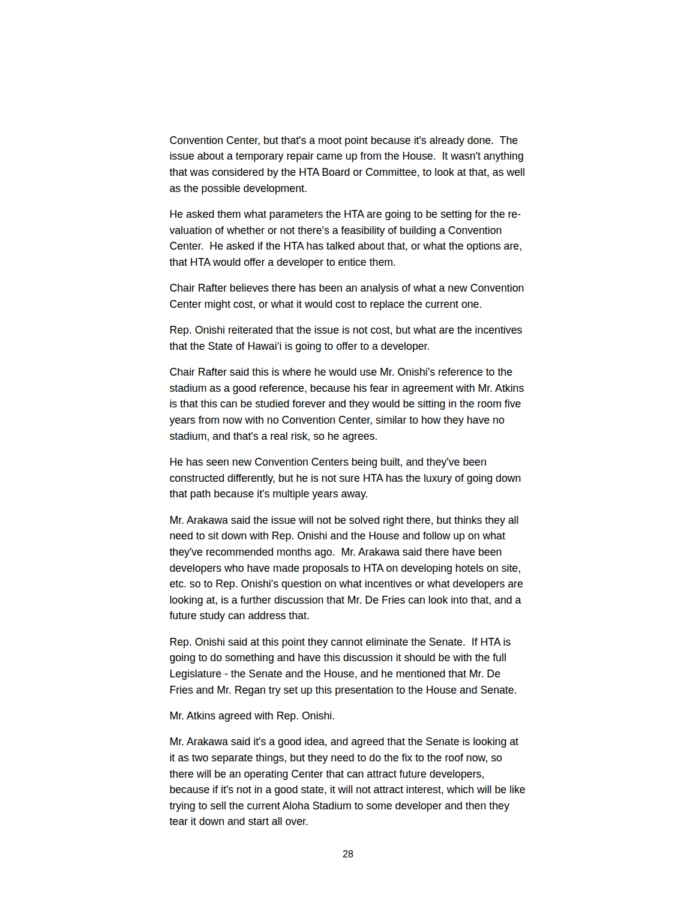Convention Center, but that's a moot point because it's already done. The issue about a temporary repair came up from the House. It wasn't anything that was considered by the HTA Board or Committee, to look at that, as well as the possible development.
He asked them what parameters the HTA are going to be setting for the re-valuation of whether or not there's a feasibility of building a Convention Center. He asked if the HTA has talked about that, or what the options are, that HTA would offer a developer to entice them.
Chair Rafter believes there has been an analysis of what a new Convention Center might cost, or what it would cost to replace the current one.
Rep. Onishi reiterated that the issue is not cost, but what are the incentives that the State of Hawai‘i is going to offer to a developer.
Chair Rafter said this is where he would use Mr. Onishi's reference to the stadium as a good reference, because his fear in agreement with Mr. Atkins is that this can be studied forever and they would be sitting in the room five years from now with no Convention Center, similar to how they have no stadium, and that's a real risk, so he agrees.
He has seen new Convention Centers being built, and they've been constructed differently, but he is not sure HTA has the luxury of going down that path because it's multiple years away.
Mr. Arakawa said the issue will not be solved right there, but thinks they all need to sit down with Rep. Onishi and the House and follow up on what they've recommended months ago. Mr. Arakawa said there have been developers who have made proposals to HTA on developing hotels on site, etc. so to Rep. Onishi's question on what incentives or what developers are looking at, is a further discussion that Mr. De Fries can look into that, and a future study can address that.
Rep. Onishi said at this point they cannot eliminate the Senate. If HTA is going to do something and have this discussion it should be with the full Legislature - the Senate and the House, and he mentioned that Mr. De Fries and Mr. Regan try set up this presentation to the House and Senate.
Mr. Atkins agreed with Rep. Onishi.
Mr. Arakawa said it's a good idea, and agreed that the Senate is looking at it as two separate things, but they need to do the fix to the roof now, so there will be an operating Center that can attract future developers, because if it's not in a good state, it will not attract interest, which will be like trying to sell the current Aloha Stadium to some developer and then they tear it down and start all over.
28